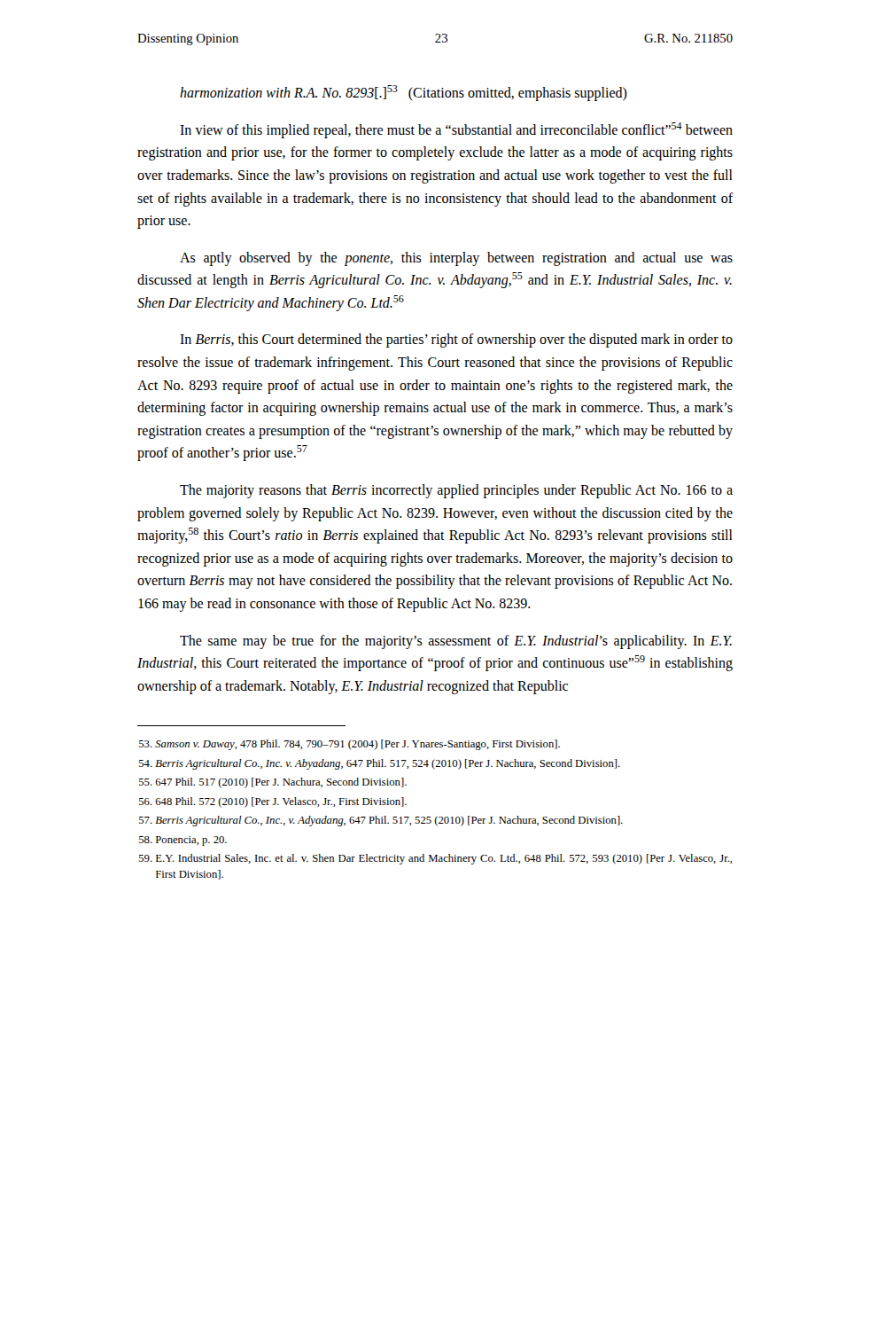Dissenting Opinion
23
G.R. No. 211850
harmonization with R.A. No. 8293[.]53 (Citations omitted, emphasis supplied)
In view of this implied repeal, there must be a “substantial and irreconcilable conflict”54 between registration and prior use, for the former to completely exclude the latter as a mode of acquiring rights over trademarks. Since the law’s provisions on registration and actual use work together to vest the full set of rights available in a trademark, there is no inconsistency that should lead to the abandonment of prior use.
As aptly observed by the ponente, this interplay between registration and actual use was discussed at length in Berris Agricultural Co. Inc. v. Abdayang,55 and in E.Y. Industrial Sales, Inc. v. Shen Dar Electricity and Machinery Co. Ltd.56
In Berris, this Court determined the parties’ right of ownership over the disputed mark in order to resolve the issue of trademark infringement. This Court reasoned that since the provisions of Republic Act No. 8293 require proof of actual use in order to maintain one’s rights to the registered mark, the determining factor in acquiring ownership remains actual use of the mark in commerce. Thus, a mark’s registration creates a presumption of the “registrant’s ownership of the mark,” which may be rebutted by proof of another’s prior use.57
The majority reasons that Berris incorrectly applied principles under Republic Act No. 166 to a problem governed solely by Republic Act No. 8239. However, even without the discussion cited by the majority,58 this Court’s ratio in Berris explained that Republic Act No. 8293’s relevant provisions still recognized prior use as a mode of acquiring rights over trademarks. Moreover, the majority’s decision to overturn Berris may not have considered the possibility that the relevant provisions of Republic Act No. 166 may be read in consonance with those of Republic Act No. 8239.
The same may be true for the majority’s assessment of E.Y. Industrial’s applicability. In E.Y. Industrial, this Court reiterated the importance of “proof of prior and continuous use”59 in establishing ownership of a trademark. Notably, E.Y. Industrial recognized that Republic
Samson v. Daway, 478 Phil. 784, 790–791 (2004) [Per J. Ynares-Santiago, First Division].
Berris Agricultural Co., Inc. v. Abyadang, 647 Phil. 517, 524 (2010) [Per J. Nachura, Second Division].
647 Phil. 517 (2010) [Per J. Nachura, Second Division].
648 Phil. 572 (2010) [Per J. Velasco, Jr., First Division].
Berris Agricultural Co., Inc., v. Adyadang, 647 Phil. 517, 525 (2010) [Per J. Nachura, Second Division].
Ponencia, p. 20.
E.Y. Industrial Sales, Inc. et al. v. Shen Dar Electricity and Machinery Co. Ltd., 648 Phil. 572, 593 (2010) [Per J. Velasco, Jr., First Division].